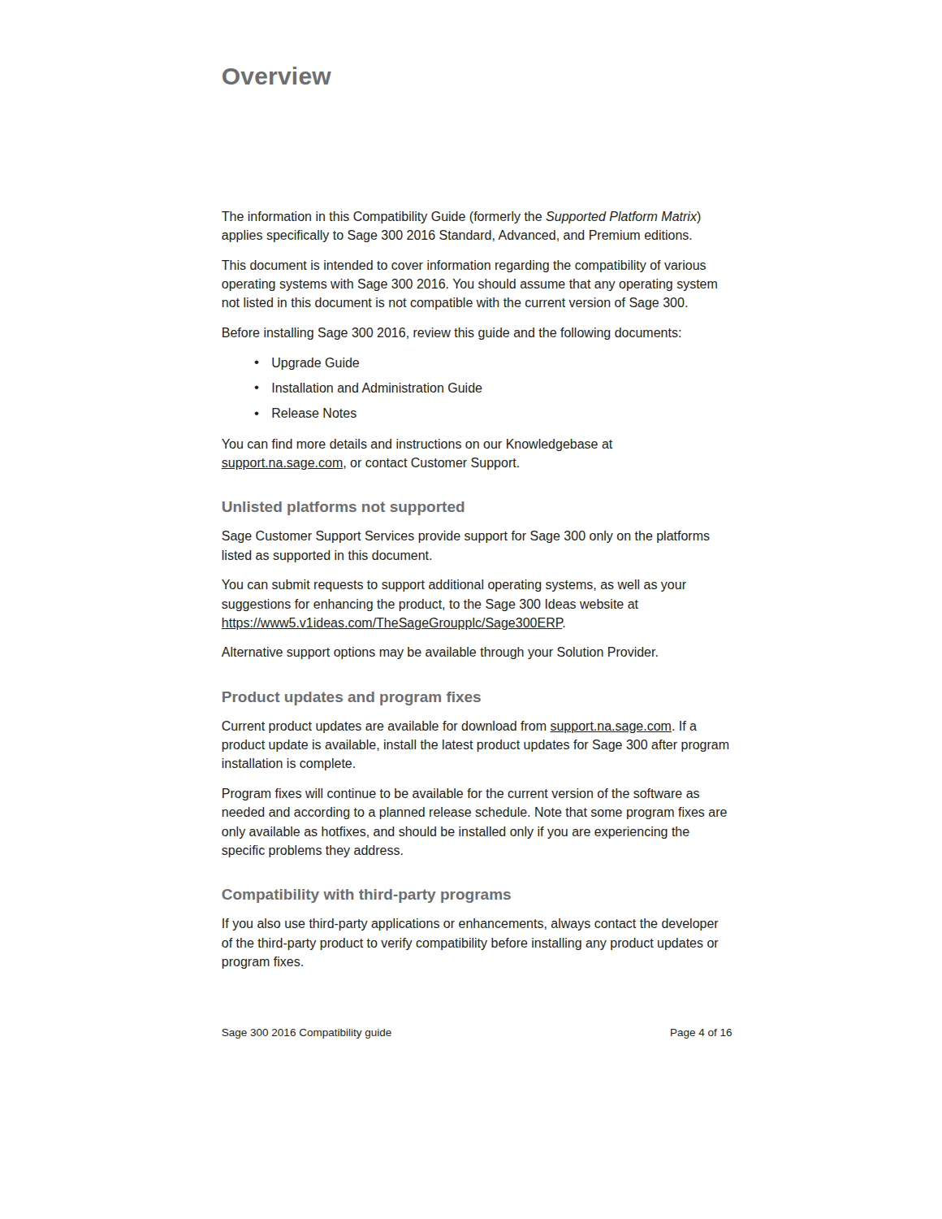Overview
The information in this Compatibility Guide (formerly the Supported Platform Matrix) applies specifically to Sage 300 2016 Standard, Advanced, and Premium editions.
This document is intended to cover information regarding the compatibility of various operating systems with Sage 300 2016. You should assume that any operating system not listed in this document is not compatible with the current version of Sage 300.
Before installing Sage 300 2016, review this guide and the following documents:
Upgrade Guide
Installation and Administration Guide
Release Notes
You can find more details and instructions on our Knowledgebase at support.na.sage.com, or contact Customer Support.
Unlisted platforms not supported
Sage Customer Support Services provide support for Sage 300 only on the platforms listed as supported in this document.
You can submit requests to support additional operating systems, as well as your suggestions for enhancing the product, to the Sage 300 Ideas website at https://www5.v1ideas.com/TheSageGroupplc/Sage300ERP.
Alternative support options may be available through your Solution Provider.
Product updates and program fixes
Current product updates are available for download from support.na.sage.com. If a product update is available, install the latest product updates for Sage 300 after program installation is complete.
Program fixes will continue to be available for the current version of the software as needed and according to a planned release schedule. Note that some program fixes are only available as hotfixes, and should be installed only if you are experiencing the specific problems they address.
Compatibility with third-party programs
If you also use third-party applications or enhancements, always contact the developer of the third-party product to verify compatibility before installing any product updates or program fixes.
Sage 300 2016 Compatibility guide
Page 4 of 16